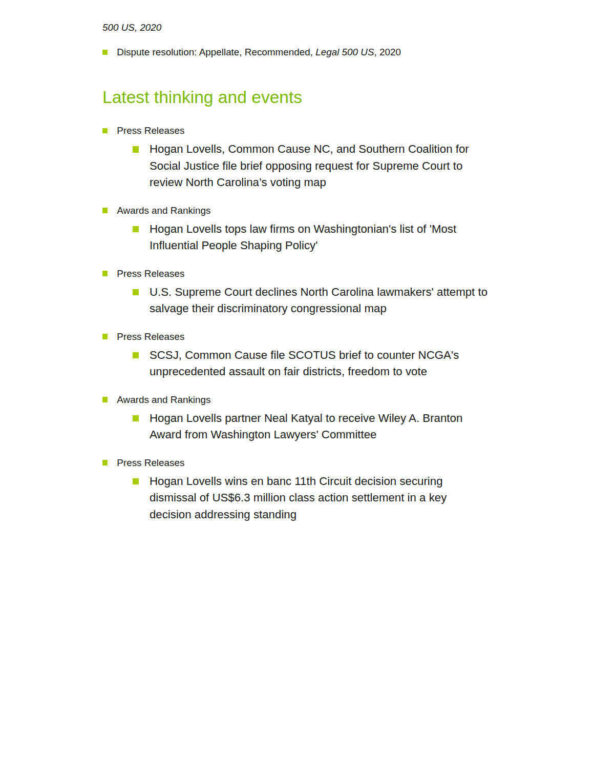500 US, 2020
Dispute resolution: Appellate, Recommended, Legal 500 US, 2020
Latest thinking and events
Press Releases
Hogan Lovells, Common Cause NC, and Southern Coalition for Social Justice file brief opposing request for Supreme Court to review North Carolina’s voting map
Awards and Rankings
Hogan Lovells tops law firms on Washingtonian's list of 'Most Influential People Shaping Policy'
Press Releases
U.S. Supreme Court declines North Carolina lawmakers' attempt to salvage their discriminatory congressional map
Press Releases
SCSJ, Common Cause file SCOTUS brief to counter NCGA's unprecedented assault on fair districts, freedom to vote
Awards and Rankings
Hogan Lovells partner Neal Katyal to receive Wiley A. Branton Award from Washington Lawyers' Committee
Press Releases
Hogan Lovells wins en banc 11th Circuit decision securing dismissal of US$6.3 million class action settlement in a key decision addressing standing